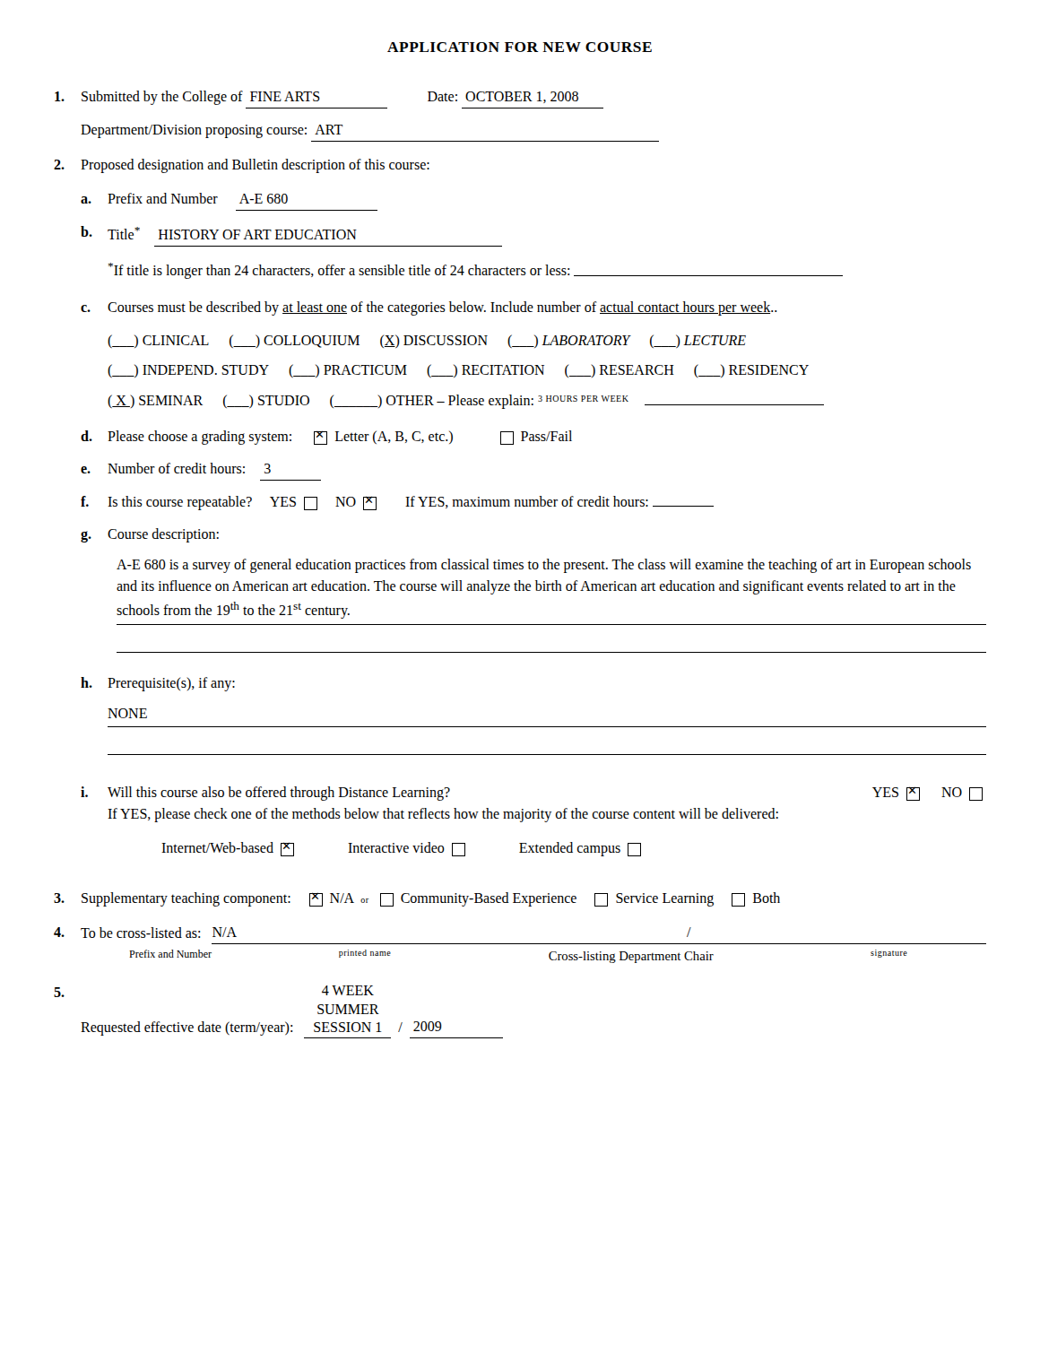APPLICATION FOR NEW COURSE
1.
Submitted by the College of FINE ARTS Date: OCTOBER 1, 2008
Department/Division proposing course: ART
2.
Proposed designation and Bulletin description of this course:
a.
Prefix and Number A-E 680
b.
Title* HISTORY OF ART EDUCATION
*If title is longer than 24 characters, offer a sensible title of 24 characters or less:
c.
Courses must be described by at least one of the categories below. Include number of actual contact hours per week..
(___) CLINICAL (___) COLLOQUIUM (X) DISCUSSION (___) LABORATORY (___) LECTURE
(___) INDEPEND. STUDY (___) PRACTICUM (___) RECITATION (___) RESEARCH (___) RESIDENCY
( X ) SEMINAR (___) STUDIO (______) OTHER – Please explain: 3 HOURS PER WEEK
d.
Please choose a grading system: Letter (A, B, C, etc.) Pass/Fail
e.
Number of credit hours: 3
f.
Is this course repeatable? YES NO If YES, maximum number of credit hours:
g.
Course description:
A-E 680 is a survey of general education practices from classical times to the present. The class will examine the teaching of art in European schools and its influence on American art education. The course will analyze the birth of American art education and significant events related to art in the schools from the 19th to the 21st century.
h.
Prerequisite(s), if any:
NONE
i.
Will this course also be offered through Distance Learning? YES NO
If YES, please check one of the methods below that reflects how the majority of the course content will be delivered:
Internet/Web-based Interactive video Extended campus
3.
Supplementary teaching component: N/A or Community-Based Experience Service Learning Both
4.
To be cross-listed as:
N/A
/
Prefix and Number
printed name Cross-listing Department Chair signature
5.
Requested effective date (term/year):
4 WEEK
SUMMER
SESSION 1
/
2009